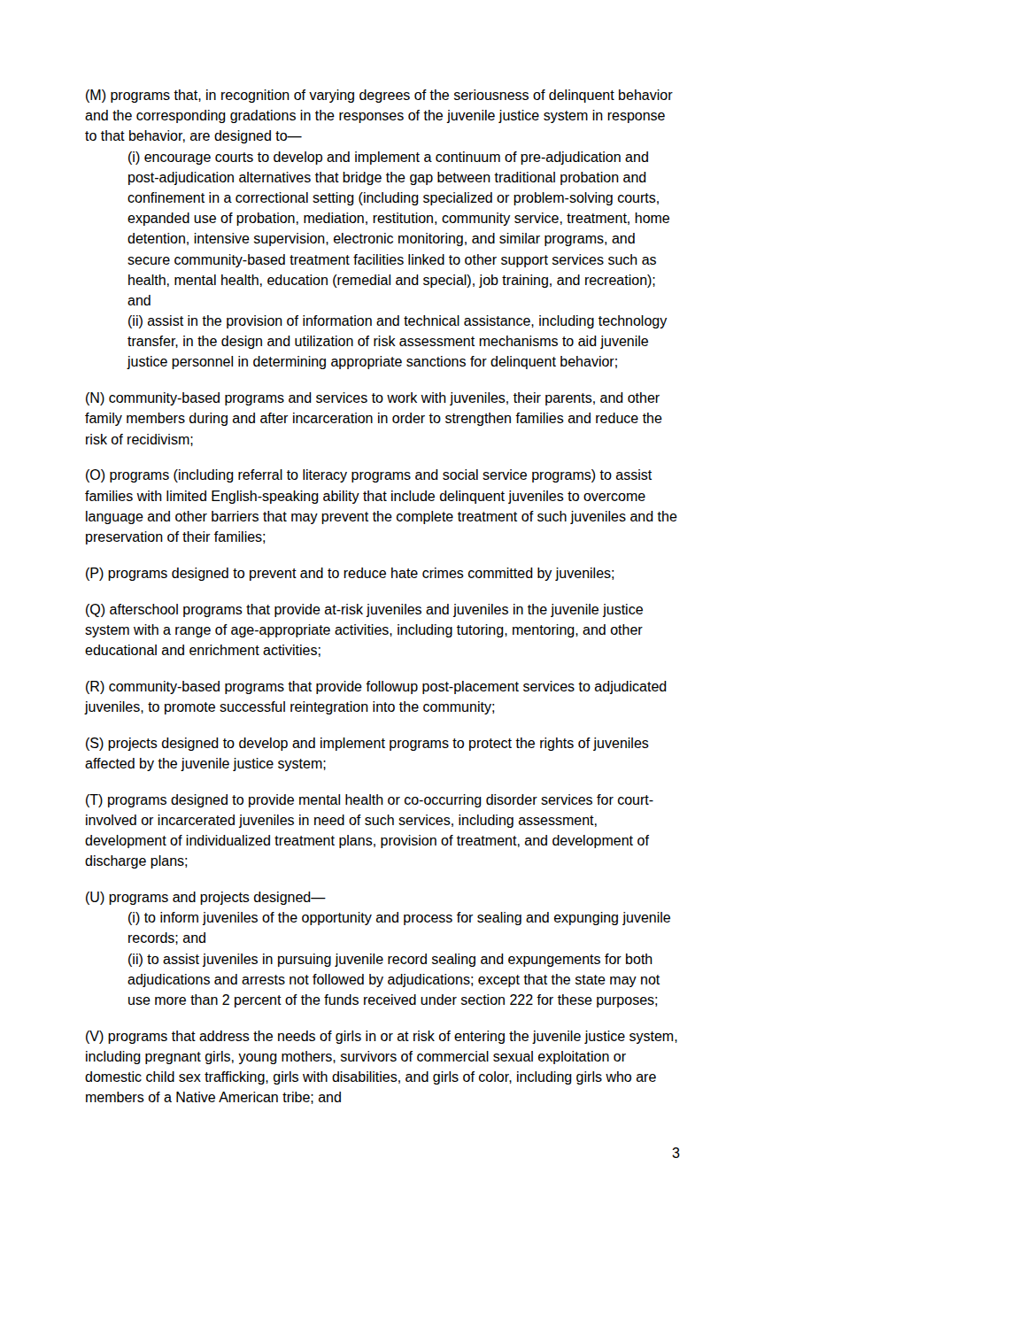(M) programs that, in recognition of varying degrees of the seriousness of delinquent behavior and the corresponding gradations in the responses of the juvenile justice system in response to that behavior, are designed to—
(i) encourage courts to develop and implement a continuum of pre-adjudication and post-adjudication alternatives that bridge the gap between traditional probation and confinement in a correctional setting (including specialized or problem-solving courts, expanded use of probation, mediation, restitution, community service, treatment, home detention, intensive supervision, electronic monitoring, and similar programs, and secure community-based treatment facilities linked to other support services such as health, mental health, education (remedial and special), job training, and recreation); and
(ii) assist in the provision of information and technical assistance, including technology transfer, in the design and utilization of risk assessment mechanisms to aid juvenile justice personnel in determining appropriate sanctions for delinquent behavior;
(N) community-based programs and services to work with juveniles, their parents, and other family members during and after incarceration in order to strengthen families and reduce the risk of recidivism;
(O) programs (including referral to literacy programs and social service programs) to assist families with limited English-speaking ability that include delinquent juveniles to overcome language and other barriers that may prevent the complete treatment of such juveniles and the preservation of their families;
(P) programs designed to prevent and to reduce hate crimes committed by juveniles;
(Q) afterschool programs that provide at-risk juveniles and juveniles in the juvenile justice system with a range of age-appropriate activities, including tutoring, mentoring, and other educational and enrichment activities;
(R) community-based programs that provide followup post-placement services to adjudicated juveniles, to promote successful reintegration into the community;
(S) projects designed to develop and implement programs to protect the rights of juveniles affected by the juvenile justice system;
(T) programs designed to provide mental health or co-occurring disorder services for court-involved or incarcerated juveniles in need of such services, including assessment, development of individualized treatment plans, provision of treatment, and development of discharge plans;
(U) programs and projects designed—
(i) to inform juveniles of the opportunity and process for sealing and expunging juvenile records; and
(ii) to assist juveniles in pursuing juvenile record sealing and expungements for both adjudications and arrests not followed by adjudications; except that the state may not use more than 2 percent of the funds received under section 222 for these purposes;
(V) programs that address the needs of girls in or at risk of entering the juvenile justice system, including pregnant girls, young mothers, survivors of commercial sexual exploitation or domestic child sex trafficking, girls with disabilities, and girls of color, including girls who are members of a Native American tribe; and
3